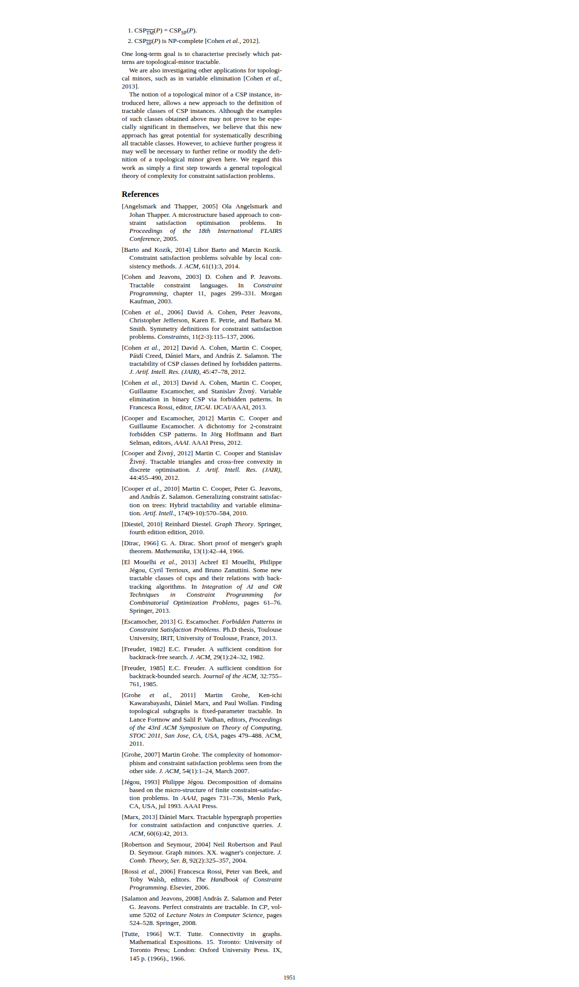CSPTM(P) = CSPSP(P).
CSPSP(P) is NP-complete [Cohen et al., 2012].
One long-term goal is to characterise precisely which patterns are topological-minor tractable.
We are also investigating other applications for topological minors, such as in variable elimination [Cohen et al., 2013].
The notion of a topological minor of a CSP instance, introduced here, allows a new approach to the definition of tractable classes of CSP instances. Although the examples of such classes obtained above may not prove to be especially significant in themselves, we believe that this new approach has great potential for systematically describing all tractable classes. However, to achieve further progress it may well be necessary to further refine or modify the definition of a topological minor given here. We regard this work as simply a first step towards a general topological theory of complexity for constraint satisfaction problems.
References
[Angelsmark and Thapper, 2005] Ola Angelsmark and Johan Thapper. A microstructure based approach to constraint satisfaction optimisation problems. In Proceedings of the 18th International FLAIRS Conference, 2005.
[Barto and Kozik, 2014] Libor Barto and Marcin Kozik. Constraint satisfaction problems solvable by local consistency methods. J. ACM, 61(1):3, 2014.
[Cohen and Jeavons, 2003] D. Cohen and P. Jeavons. Tractable constraint languages. In Constraint Programming, chapter 11, pages 299–331. Morgan Kaufman, 2003.
[Cohen et al., 2006] David A. Cohen, Peter Jeavons, Christopher Jefferson, Karen E. Petrie, and Barbara M. Smith. Symmetry definitions for constraint satisfaction problems. Constraints, 11(2-3):115–137, 2006.
[Cohen et al., 2012] David A. Cohen, Martin C. Cooper, Páidí Creed, Dániel Marx, and András Z. Salamon. The tractability of CSP classes defined by forbidden patterns. J. Artif. Intell. Res. (JAIR), 45:47–78, 2012.
[Cohen et al., 2013] David A. Cohen, Martin C. Cooper, Guillaume Escamocher, and Stanislav Živný. Variable elimination in binary CSP via forbidden patterns. In Francesca Rossi, editor, IJCAI. IJCAI/AAAI, 2013.
[Cooper and Escamocher, 2012] Martin C. Cooper and Guillaume Escamocher. A dichotomy for 2-constraint forbidden CSP patterns. In Jörg Hoffmann and Bart Selman, editors, AAAI. AAAI Press, 2012.
[Cooper and Živný, 2012] Martin C. Cooper and Stanislav Živný. Tractable triangles and cross-free convexity in discrete optimisation. J. Artif. Intell. Res. (JAIR), 44:455–490, 2012.
[Cooper et al., 2010] Martin C. Cooper, Peter G. Jeavons, and András Z. Salamon. Generalizing constraint satisfaction on trees: Hybrid tractability and variable elimination. Artif. Intell., 174(9-10):570–584, 2010.
[Diestel, 2010] Reinhard Diestel. Graph Theory. Springer, fourth edition edition, 2010.
[Dirac, 1966] G. A. Dirac. Short proof of menger's graph theorem. Mathematika, 13(1):42–44, 1966.
[El Mouelhi et al., 2013] Achref El Mouelhi, Philippe Jégou, Cyril Terrioux, and Bruno Zanuttini. Some new tractable classes of csps and their relations with backtracking algorithms. In Integration of AI and OR Techniques in Constraint Programming for Combinatorial Optimization Problems, pages 61–76. Springer, 2013.
[Escamocher, 2013] G. Escamocher. Forbidden Patterns in Constraint Satisfaction Problems. Ph.D thesis, Toulouse University, IRIT, University of Toulouse, France, 2013.
[Freuder, 1982] E.C. Freuder. A sufficient condition for backtrack-free search. J. ACM, 29(1):24–32, 1982.
[Freuder, 1985] E.C. Freuder. A sufficient condition for backtrack-bounded search. Journal of the ACM, 32:755–761, 1985.
[Grohe et al., 2011] Martin Grohe, Ken-ichi Kawarabayashi, Dániel Marx, and Paul Wollan. Finding topological subgraphs is fixed-parameter tractable. In Lance Fortnow and Salil P. Vadhan, editors, Proceedings of the 43rd ACM Symposium on Theory of Computing, STOC 2011, San Jose, CA, USA, pages 479–488. ACM, 2011.
[Grohe, 2007] Martin Grohe. The complexity of homomorphism and constraint satisfaction problems seen from the other side. J. ACM, 54(1):1–24, March 2007.
[Jégou, 1993] Philippe Jégou. Decomposition of domains based on the micro-structure of finite constraint-satisfaction problems. In AAAI, pages 731–736, Menlo Park, CA, USA, jul 1993. AAAI Press.
[Marx, 2013] Dániel Marx. Tractable hypergraph properties for constraint satisfaction and conjunctive queries. J. ACM, 60(6):42, 2013.
[Robertson and Seymour, 2004] Neil Robertson and Paul D. Seymour. Graph minors. XX. wagner's conjecture. J. Comb. Theory, Ser. B, 92(2):325–357, 2004.
[Rossi et al., 2006] Francesca Rossi, Peter van Beek, and Toby Walsh, editors. The Handbook of Constraint Programming. Elsevier, 2006.
[Salamon and Jeavons, 2008] András Z. Salamon and Peter G. Jeavons. Perfect constraints are tractable. In CP, volume 5202 of Lecture Notes in Computer Science, pages 524–528. Springer, 2008.
[Tutte, 1966] W.T. Tutte. Connectivity in graphs. Mathematical Expositions. 15. Toronto: University of Toronto Press; London: Oxford University Press. IX, 145 p. (1966)., 1966.
1951